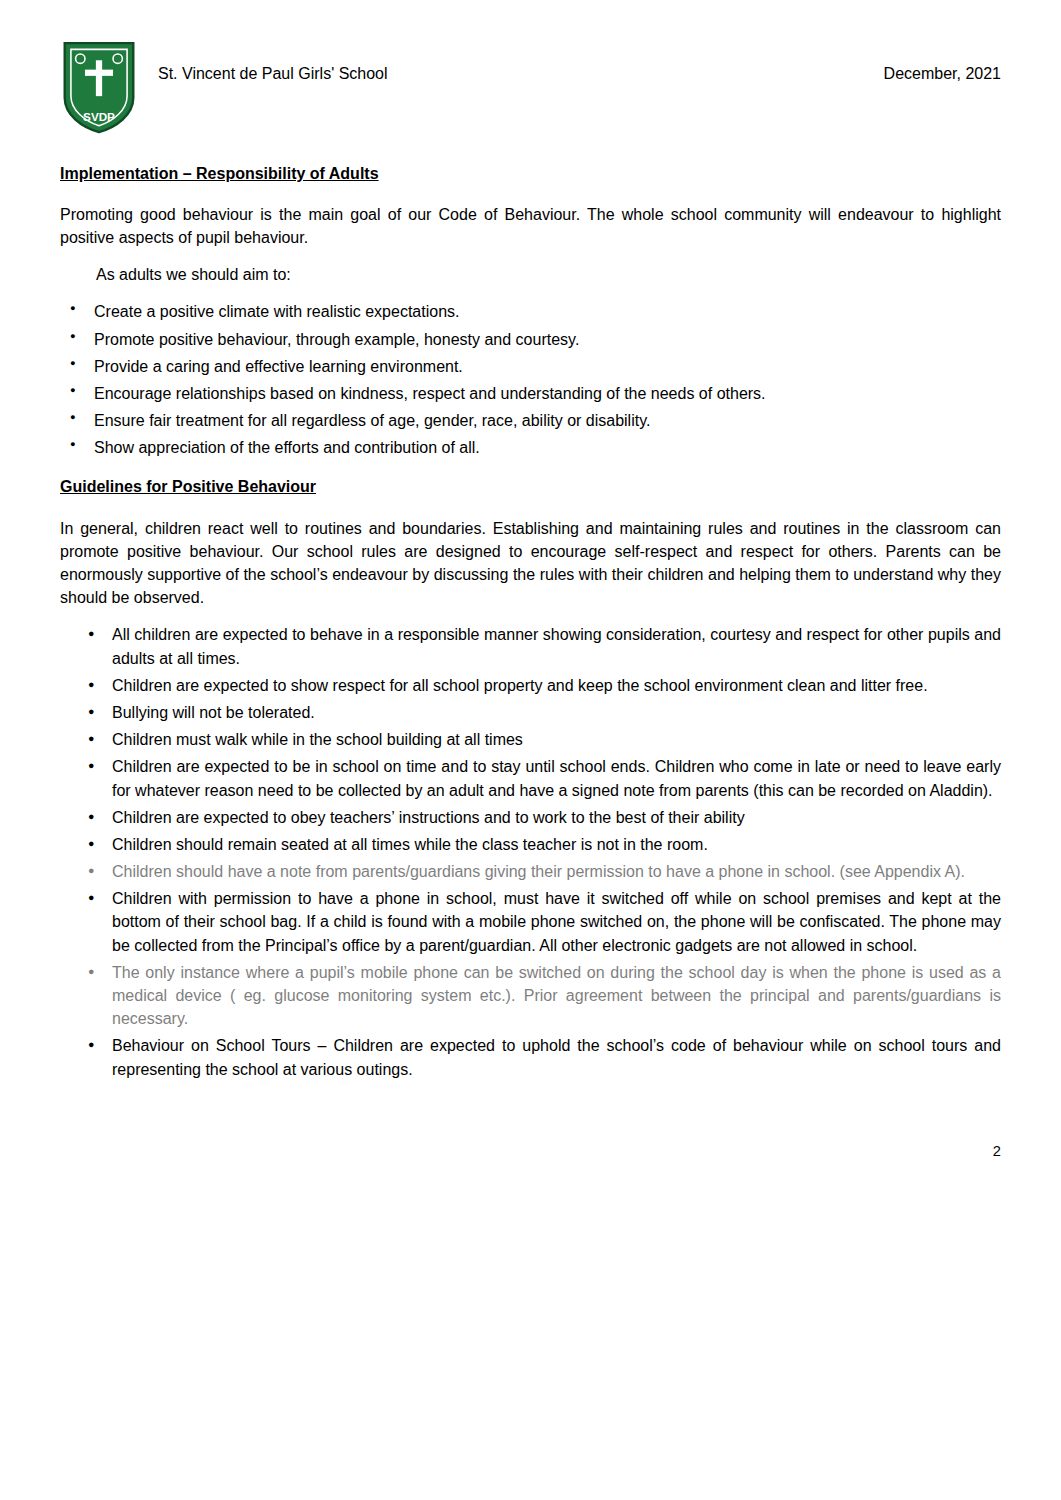SVDP
St. Vincent de Paul Girls' School December, 2021
Implementation – Responsibility of Adults
Promoting good behaviour is the main goal of our Code of Behaviour. The whole school community will endeavour to highlight positive aspects of pupil behaviour.
As adults we should aim to:
Create a positive climate with realistic expectations.
Promote positive behaviour, through example, honesty and courtesy.
Provide a caring and effective learning environment.
Encourage relationships based on kindness, respect and understanding of the needs of others.
Ensure fair treatment for all regardless of age, gender, race, ability or disability.
Show appreciation of the efforts and contribution of all.
Guidelines for Positive Behaviour
In general, children react well to routines and boundaries. Establishing and maintaining rules and routines in the classroom can promote positive behaviour. Our school rules are designed to encourage self-respect and respect for others. Parents can be enormously supportive of the school’s endeavour by discussing the rules with their children and helping them to understand why they should be observed.
All children are expected to behave in a responsible manner showing consideration, courtesy and respect for other pupils and adults at all times.
Children are expected to show respect for all school property and keep the school environment clean and litter free.
Bullying will not be tolerated.
Children must walk while in the school building at all times
Children are expected to be in school on time and to stay until school ends. Children who come in late or need to leave early for whatever reason need to be collected by an adult and have a signed note from parents (this can be recorded on Aladdin).
Children are expected to obey teachers’ instructions and to work to the best of their ability
Children should remain seated at all times while the class teacher is not in the room.
Children should have a note from parents/guardians giving their permission to have a phone in school. (see Appendix A).
Children with permission to have a phone in school, must have it switched off while on school premises and kept at the bottom of their school bag. If a child is found with a mobile phone switched on, the phone will be confiscated. The phone may be collected from the Principal’s office by a parent/guardian. All other electronic gadgets are not allowed in school.
The only instance where a pupil’s mobile phone can be switched on during the school day is when the phone is used as a medical device ( eg. glucose monitoring system etc.). Prior agreement between the principal and parents/guardians is necessary.
Behaviour on School Tours – Children are expected to uphold the school’s code of behaviour while on school tours and representing the school at various outings.
2